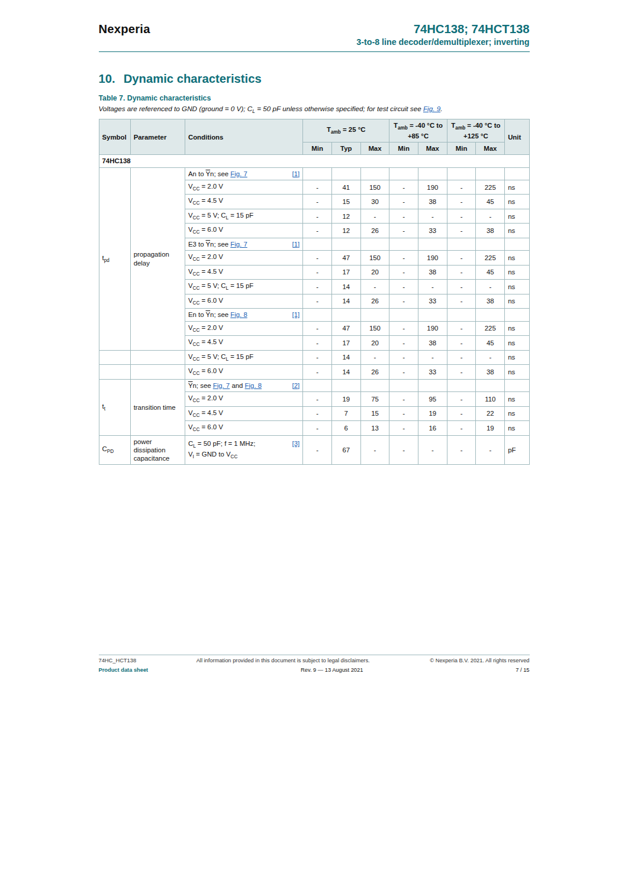Nexperia
74HC138; 74HCT138
3-to-8 line decoder/demultiplexer; inverting
10. Dynamic characteristics
Table 7. Dynamic characteristics
Voltages are referenced to GND (ground = 0 V); CL = 50 pF unless otherwise specified; for test circuit see Fig. 9.
| Symbol | Parameter | Conditions | T amb = 25 °C | T amb = -40 °C to +85 °C | T amb = -40 °C to +125 °C | Unit |
| --- | --- | --- | --- | --- | --- | --- |
| Min | Typ | Max | Min | Max | Min | Max |
| 74HC138 |
| t pd | propagation delay | An to Y n; see Fig. 7 [1] | | | | | | | | |
| V CC = 2.0 V | - | 41 | 150 | - | 190 | - | 225 | ns |
| V CC = 4.5 V | - | 15 | 30 | - | 38 | - | 45 | ns |
| V CC = 5 V; C L = 15 pF | - | 12 | - | - | - | - | - | ns |
| V CC = 6.0 V | - | 12 | 26 | - | 33 | - | 38 | ns |
| E3 to Y n; see Fig. 7 [1] | | | | | | | | |
| V CC = 2.0 V | - | 47 | 150 | - | 190 | - | 225 | ns |
| V CC = 4.5 V | - | 17 | 20 | - | 38 | - | 45 | ns |
| V CC = 5 V; C L = 15 pF | - | 14 | - | - | - | - | - | ns |
| V CC = 6.0 V | - | 14 | 26 | - | 33 | - | 38 | ns |
| En to Y n; see Fig. 8 [1] | | | | | | | | |
| V CC = 2.0 V | - | 47 | 150 | - | 190 | - | 225 | ns |
| V CC = 4.5 V | - | 17 | 20 | - | 38 | - | 45 | ns |
| | | V CC = 5 V; C L = 15 pF | - | 14 | - | - | - | - | - | ns |
| | | V CC = 6.0 V | - | 14 | 26 | - | 33 | - | 38 | ns |
| t t | transition time | Y n; see Fig. 7 and Fig. 8 [2] | | | | | | | | |
| V CC = 2.0 V | - | 19 | 75 | - | 95 | - | 110 | ns |
| V CC = 4.5 V | - | 7 | 15 | - | 19 | - | 22 | ns |
| V CC = 6.0 V | - | 6 | 13 | - | 16 | - | 19 | ns |
| C PD | power dissipation capacitance | C L = 50 pF; f = 1 MHz; V I = GND to V CC [3] | - | 67 | - | - | - | - | - | pF |
74HC_HCT138
All information provided in this document is subject to legal disclaimers.
© Nexperia B.V. 2021. All rights reserved
Product data sheet
Rev. 9 — 13 August 2021
7 / 15